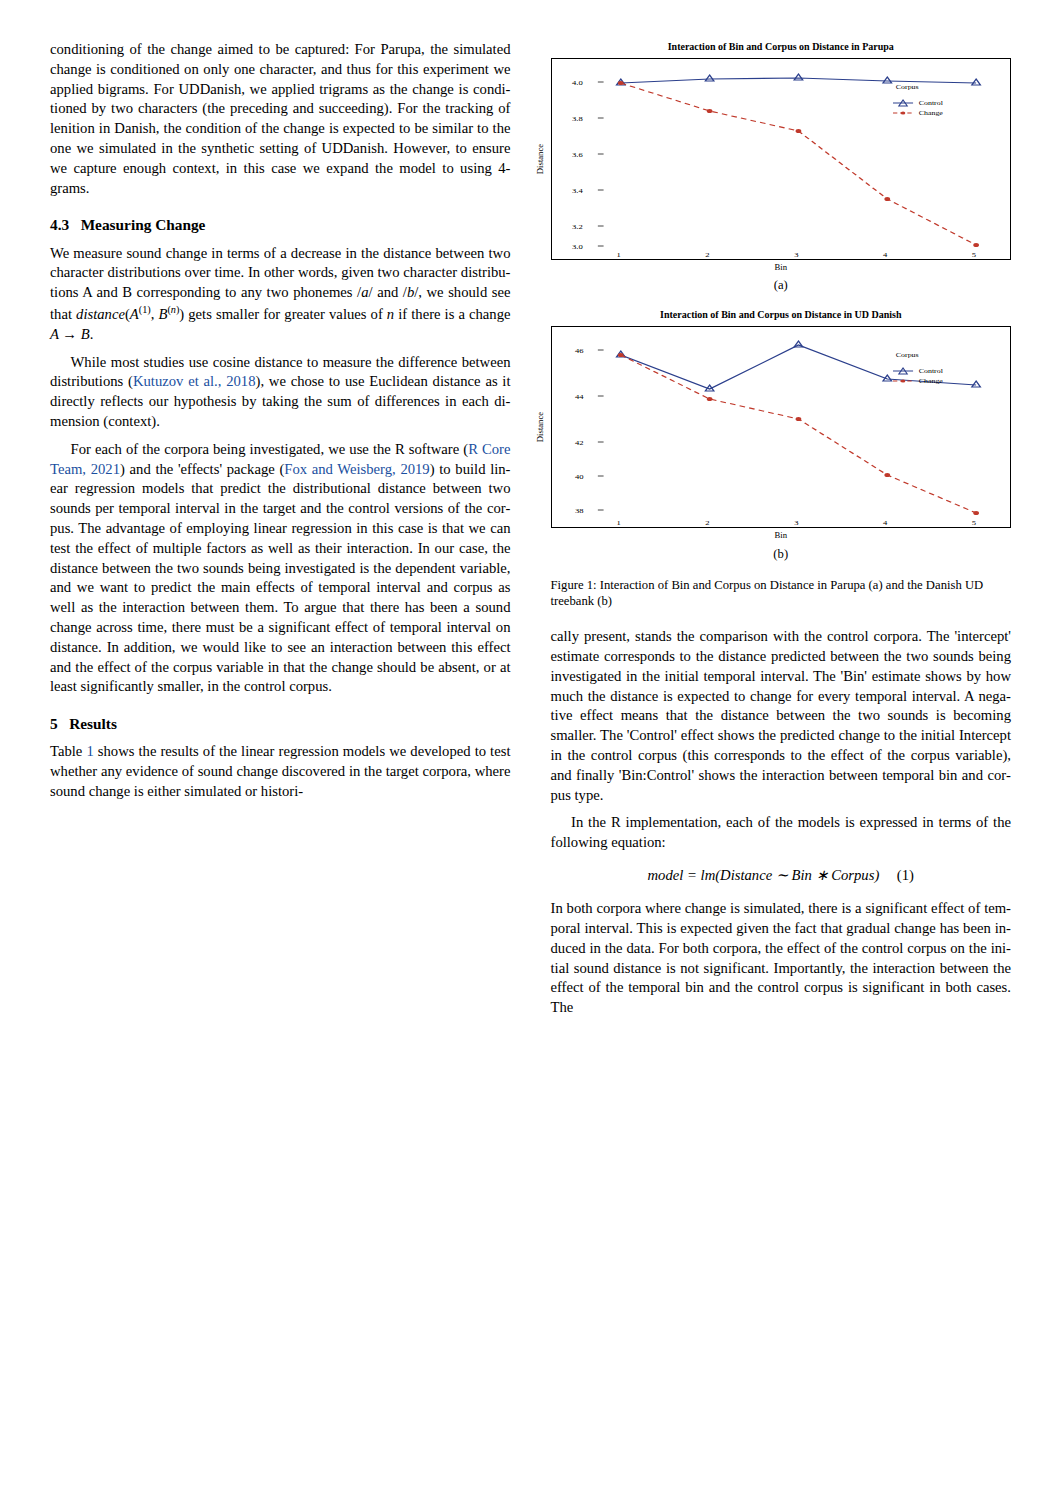conditioning of the change aimed to be captured: For Parupa, the simulated change is conditioned on only one character, and thus for this experiment we applied bigrams. For UDDanish, we applied trigrams as the change is conditioned by two characters (the preceding and succeeding). For the tracking of lenition in Danish, the condition of the change is expected to be similar to the one we simulated in the synthetic setting of UDDanish. However, to ensure we capture enough context, in this case we expand the model to using 4-grams.
4.3 Measuring Change
We measure sound change in terms of a decrease in the distance between two character distributions over time. In other words, given two character distributions A and B corresponding to any two phonemes /a/ and /b/, we should see that distance(A(1), B(n)) gets smaller for greater values of n if there is a change A → B.
While most studies use cosine distance to measure the difference between distributions (Kutuzov et al., 2018), we chose to use Euclidean distance as it directly reflects our hypothesis by taking the sum of differences in each dimension (context).
For each of the corpora being investigated, we use the R software (R Core Team, 2021) and the 'effects' package (Fox and Weisberg, 2019) to build linear regression models that predict the distributional distance between two sounds per temporal interval in the target and the control versions of the corpus. The advantage of employing linear regression in this case is that we can test the effect of multiple factors as well as their interaction. In our case, the distance between the two sounds being investigated is the dependent variable, and we want to predict the main effects of temporal interval and corpus as well as the interaction between them. To argue that there has been a sound change across time, there must be a significant effect of temporal interval on distance. In addition, we would like to see an interaction between this effect and the effect of the corpus variable in that the change should be absent, or at least significantly smaller, in the control corpus.
5 Results
Table 1 shows the results of the linear regression models we developed to test whether any evidence of sound change discovered in the target corpora, where sound change is either simulated or histori-
Interaction of Bin and Corpus on Distance in Parupa
Distance 4.0 3.8 3.6 3.4 3.2 3.0 Corpus Control Change 1 2 3 4 5
Bin
(a)
Interaction of Bin and Corpus on Distance in UD Danish
Distance 46 44 42 40 38 Corpus Control Change 1 2 3 4 5
Bin
(b)
Figure 1: Interaction of Bin and Corpus on Distance in Parupa (a) and the Danish UD treebank (b)
cally present, stands the comparison with the control corpora. The 'intercept' estimate corresponds to the distance predicted between the two sounds being investigated in the initial temporal interval. The 'Bin' estimate shows by how much the distance is expected to change for every temporal interval. A negative effect means that the distance between the two sounds is becoming smaller. The 'Control' effect shows the predicted change to the initial Intercept in the control corpus (this corresponds to the effect of the corpus variable), and finally 'Bin:Control' shows the interaction between temporal bin and corpus type.
In the R implementation, each of the models is expressed in terms of the following equation:
model = lm(Distance ∼ Bin ∗ Corpus)(1)
In both corpora where change is simulated, there is a significant effect of temporal interval. This is expected given the fact that gradual change has been induced in the data. For both corpora, the effect of the control corpus on the initial sound distance is not significant. Importantly, the interaction between the effect of the temporal bin and the control corpus is significant in both cases. The